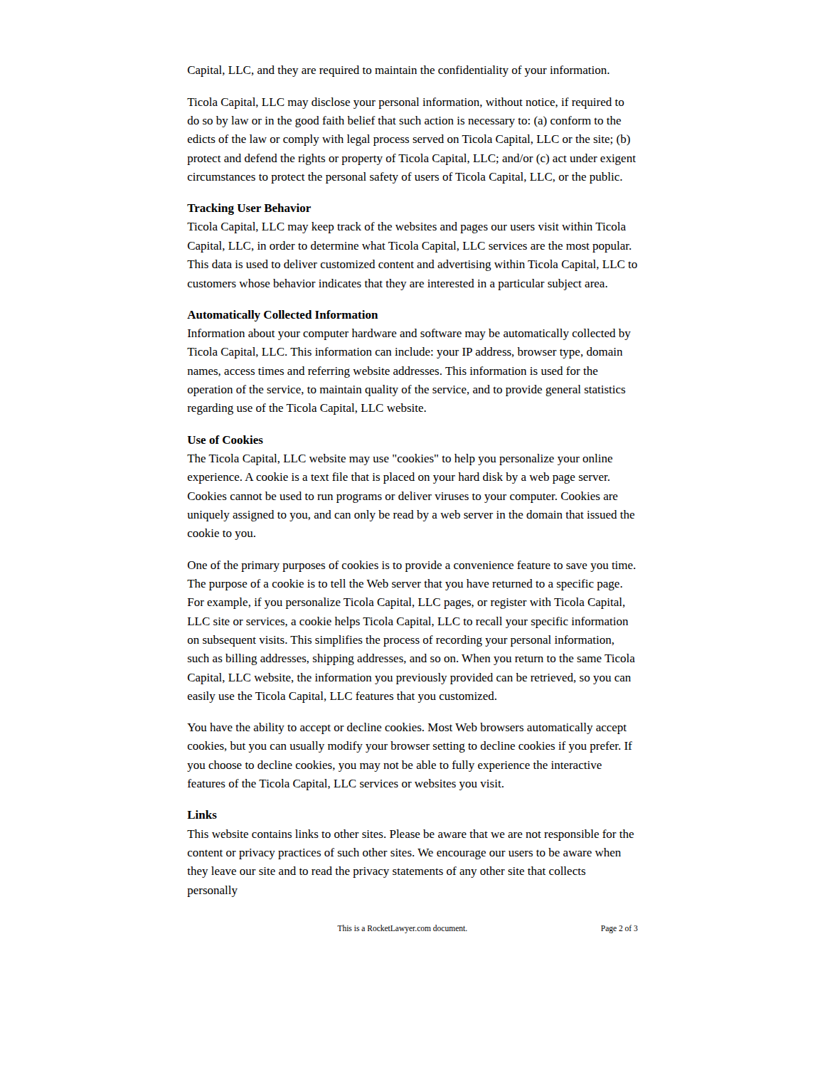Capital, LLC, and they are required to maintain the confidentiality of your information.
Ticola Capital, LLC may disclose your personal information, without notice, if required to do so by law or in the good faith belief that such action is necessary to: (a) conform to the edicts of the law or comply with legal process served on Ticola Capital, LLC or the site; (b) protect and defend the rights or property of Ticola Capital, LLC; and/or (c) act under exigent circumstances to protect the personal safety of users of Ticola Capital, LLC, or the public.
Tracking User Behavior
Ticola Capital, LLC may keep track of the websites and pages our users visit within Ticola Capital, LLC, in order to determine what Ticola Capital, LLC services are the most popular. This data is used to deliver customized content and advertising within Ticola Capital, LLC to customers whose behavior indicates that they are interested in a particular subject area.
Automatically Collected Information
Information about your computer hardware and software may be automatically collected by Ticola Capital, LLC. This information can include: your IP address, browser type, domain names, access times and referring website addresses. This information is used for the operation of the service, to maintain quality of the service, and to provide general statistics regarding use of the Ticola Capital, LLC website.
Use of Cookies
The Ticola Capital, LLC website may use "cookies" to help you personalize your online experience. A cookie is a text file that is placed on your hard disk by a web page server. Cookies cannot be used to run programs or deliver viruses to your computer. Cookies are uniquely assigned to you, and can only be read by a web server in the domain that issued the cookie to you.
One of the primary purposes of cookies is to provide a convenience feature to save you time. The purpose of a cookie is to tell the Web server that you have returned to a specific page. For example, if you personalize Ticola Capital, LLC pages, or register with Ticola Capital, LLC site or services, a cookie helps Ticola Capital, LLC to recall your specific information on subsequent visits. This simplifies the process of recording your personal information, such as billing addresses, shipping addresses, and so on. When you return to the same Ticola Capital, LLC website, the information you previously provided can be retrieved, so you can easily use the Ticola Capital, LLC features that you customized.
You have the ability to accept or decline cookies. Most Web browsers automatically accept cookies, but you can usually modify your browser setting to decline cookies if you prefer. If you choose to decline cookies, you may not be able to fully experience the interactive features of the Ticola Capital, LLC services or websites you visit.
Links
This website contains links to other sites. Please be aware that we are not responsible for the content or privacy practices of such other sites. We encourage our users to be aware when they leave our site and to read the privacy statements of any other site that collects personally
This is a RocketLawyer.com document. Page 2 of 3